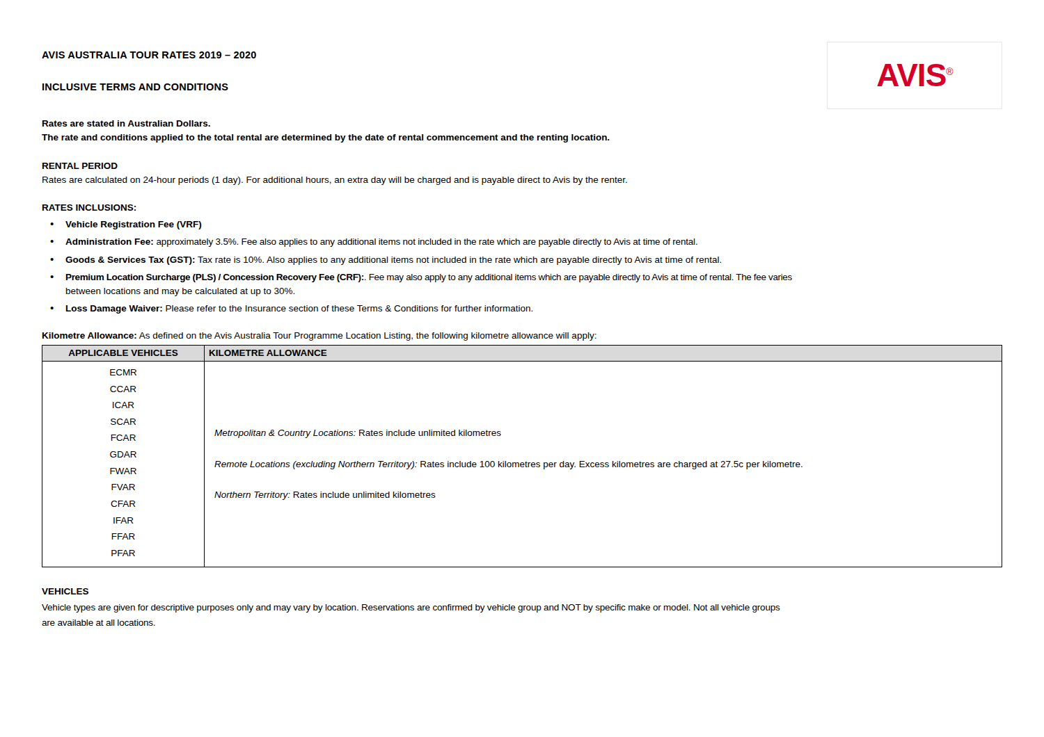AVIS®
AVIS AUSTRALIA TOUR RATES 2019 – 2020
INCLUSIVE TERMS AND CONDITIONS
Rates are stated in Australian Dollars.
The rate and conditions applied to the total rental are determined by the date of rental commencement and the renting location.
RENTAL PERIOD
Rates are calculated on 24-hour periods (1 day). For additional hours, an extra day will be charged and is payable direct to Avis by the renter.
RATES INCLUSIONS:
Vehicle Registration Fee (VRF)
Administration Fee: approximately 3.5%. Fee also applies to any additional items not included in the rate which are payable directly to Avis at time of rental.
Goods & Services Tax (GST): Tax rate is 10%. Also applies to any additional items not included in the rate which are payable directly to Avis at time of rental.
Premium Location Surcharge (PLS) / Concession Recovery Fee (CRF):. Fee may also apply to any additional items which are payable directly to Avis at time of rental. The fee varies between locations and may be calculated at up to 30%.
Loss Damage Waiver: Please refer to the Insurance section of these Terms & Conditions for further information.
Kilometre Allowance: As defined on the Avis Australia Tour Programme Location Listing, the following kilometre allowance will apply:
| APPLICABLE VEHICLES | KILOMETRE ALLOWANCE |
| --- | --- |
| ECMR CCAR ICAR SCAR FCAR GDAR FWAR FVAR CFAR IFAR FFAR PFAR | Metropolitan & Country Locations: Rates include unlimited kilometres Remote Locations (excluding Northern Territory): Rates include 100 kilometres per day. Excess kilometres are charged at 27.5c per kilometre. Northern Territory: Rates include unlimited kilometres |
VEHICLES
Vehicle types are given for descriptive purposes only and may vary by location. Reservations are confirmed by vehicle group and NOT by specific make or model. Not all vehicle groups
are available at all locations.